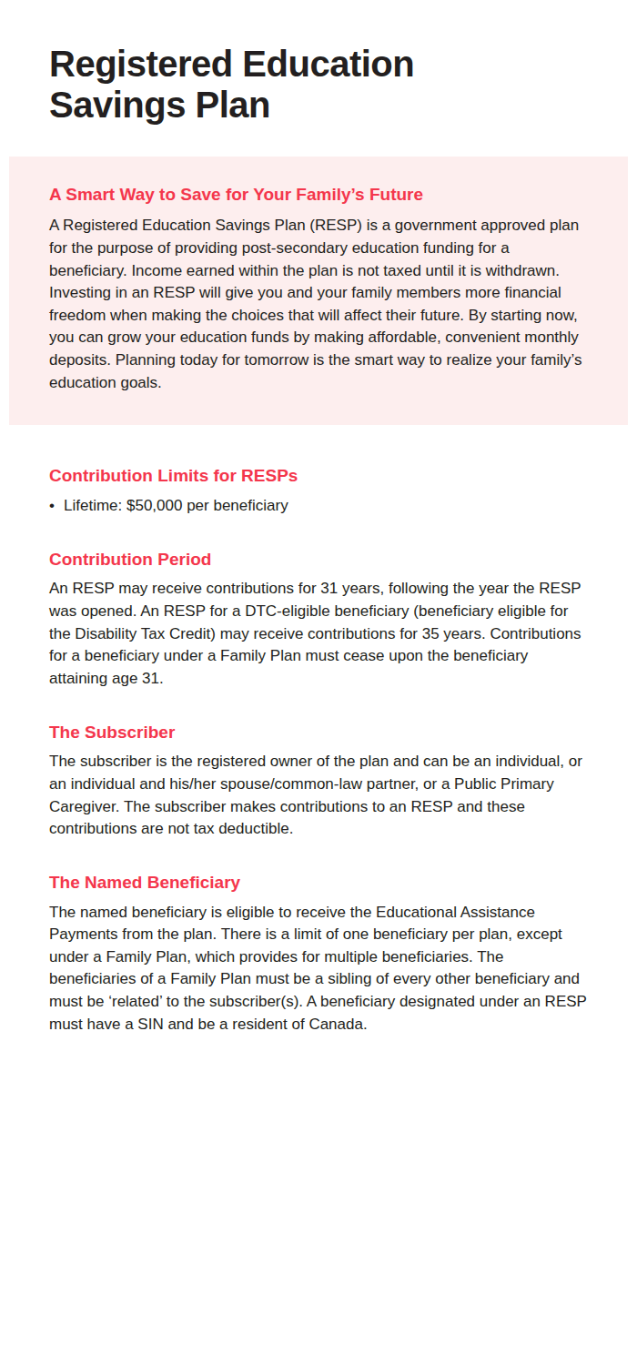Registered Education
Savings Plan
A Smart Way to Save for Your Family’s Future
A Registered Education Savings Plan (RESP) is a government approved plan for the purpose of providing post-secondary education funding for a beneficiary. Income earned within the plan is not taxed until it is withdrawn. Investing in an RESP will give you and your family members more financial freedom when making the choices that will affect their future. By starting now, you can grow your education funds by making affordable, convenient monthly deposits. Planning today for tomorrow is the smart way to realize your family’s education goals.
Contribution Limits for RESPs
Lifetime: $50,000 per beneficiary
Contribution Period
An RESP may receive contributions for 31 years, following the year the RESP was opened. An RESP for a DTC-eligible beneficiary (beneficiary eligible for the Disability Tax Credit) may receive contributions for 35 years. Contributions for a beneficiary under a Family Plan must cease upon the beneficiary attaining age 31.
The Subscriber
The subscriber is the registered owner of the plan and can be an individual, or an individual and his/her spouse/common-law partner, or a Public Primary Caregiver. The subscriber makes contributions to an RESP and these contributions are not tax deductible.
The Named Beneficiary
The named beneficiary is eligible to receive the Educational Assistance Payments from the plan. There is a limit of one beneficiary per plan, except under a Family Plan, which provides for multiple beneficiaries. The beneficiaries of a Family Plan must be a sibling of every other beneficiary and must be ‘related’ to the subscriber(s). A beneficiary designated under an RESP must have a SIN and be a resident of Canada.